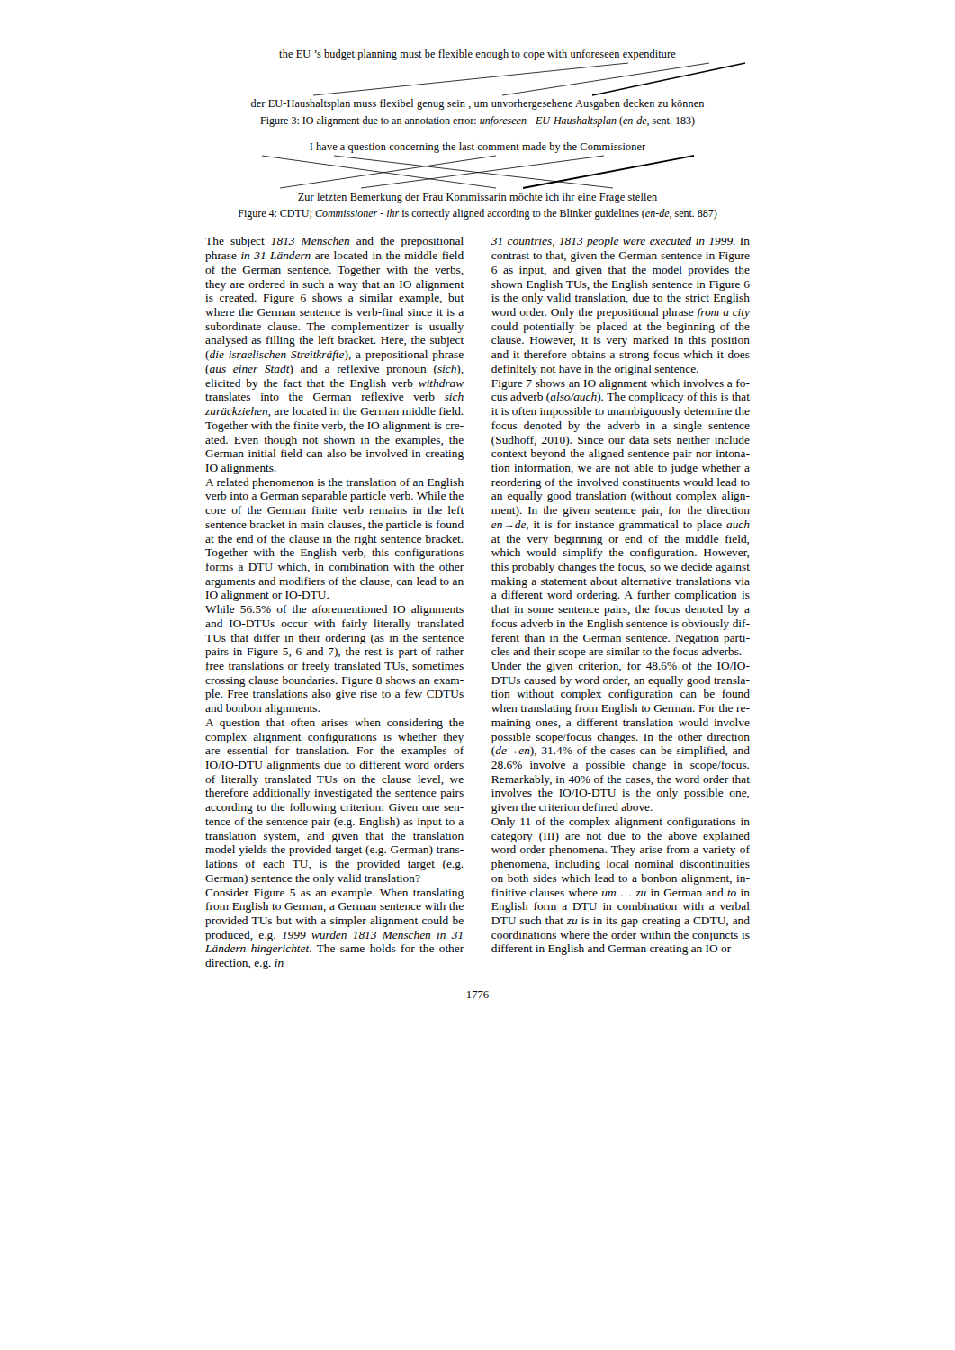the EU ’s budget planning must be flexible enough to cope with unforeseen expenditure
der EU-Haushaltsplan muss flexibel genug sein , um unvorhergesehene Ausgaben decken zu können
Figure 3: IO alignment due to an annotation error: unforeseen - EU-Haushaltsplan (en-de, sent. 183)
I have a question concerning the last comment made by the Commissioner
Zur letzten Bemerkung der Frau Kommissarin möchte ich ihr eine Frage stellen
Figure 4: CDTU; Commissioner - ihr is correctly aligned according to the Blinker guidelines (en-de, sent. 887)
The subject 1813 Menschen and the prepositional phrase in 31 Ländern are located in the middle field of the German sentence. Together with the verbs, they are ordered in such a way that an IO alignment is created. Figure 6 shows a similar example, but where the German sentence is verb-final since it is a subordinate clause. The complementizer is usually analysed as filling the left bracket. Here, the subject (die israelischen Streitkräfte), a prepositional phrase (aus einer Stadt) and a reflexive pronoun (sich), elicited by the fact that the English verb withdraw translates into the German reflexive verb sich zurückziehen, are located in the German middle field. Together with the finite verb, the IO alignment is created. Even though not shown in the examples, the German initial field can also be involved in creating IO alignments.
A related phenomenon is the translation of an English verb into a German separable particle verb. While the core of the German finite verb remains in the left sentence bracket in main clauses, the particle is found at the end of the clause in the right sentence bracket. Together with the English verb, this configurations forms a DTU which, in combination with the other arguments and modifiers of the clause, can lead to an IO alignment or IO-DTU.
While 56.5% of the aforementioned IO alignments and IO-DTUs occur with fairly literally translated TUs that differ in their ordering (as in the sentence pairs in Figure 5, 6 and 7), the rest is part of rather free translations or freely translated TUs, sometimes crossing clause boundaries. Figure 8 shows an example. Free translations also give rise to a few CDTUs and bonbon alignments.
A question that often arises when considering the complex alignment configurations is whether they are essential for translation. For the examples of IO/IO-DTU alignments due to different word orders of literally translated TUs on the clause level, we therefore additionally investigated the sentence pairs according to the following criterion: Given one sentence of the sentence pair (e.g. English) as input to a translation system, and given that the translation model yields the provided target (e.g. German) translations of each TU, is the provided target (e.g. German) sentence the only valid translation?
Consider Figure 5 as an example. When translating from English to German, a German sentence with the provided TUs but with a simpler alignment could be produced, e.g. 1999 wurden 1813 Menschen in 31 Ländern hingerichtet. The same holds for the other direction, e.g. in
31 countries, 1813 people were executed in 1999. In contrast to that, given the German sentence in Figure 6 as input, and given that the model provides the shown English TUs, the English sentence in Figure 6 is the only valid translation, due to the strict English word order. Only the prepositional phrase from a city could potentially be placed at the beginning of the clause. However, it is very marked in this position and it therefore obtains a strong focus which it does definitely not have in the original sentence.
Figure 7 shows an IO alignment which involves a focus adverb (also/auch). The complicacy of this is that it is often impossible to unambiguously determine the focus denoted by the adverb in a single sentence (Sudhoff, 2010). Since our data sets neither include context beyond the aligned sentence pair nor intonation information, we are not able to judge whether a reordering of the involved constituents would lead to an equally good translation (without complex alignment). In the given sentence pair, for the direction en→de, it is for instance grammatical to place auch at the very beginning or end of the middle field, which would simplify the configuration. However, this probably changes the focus, so we decide against making a statement about alternative translations via a different word ordering. A further complication is that in some sentence pairs, the focus denoted by a focus adverb in the English sentence is obviously different than in the German sentence. Negation particles and their scope are similar to the focus adverbs.
Under the given criterion, for 48.6% of the IO/IO-DTUs caused by word order, an equally good translation without complex configuration can be found when translating from English to German. For the remaining ones, a different translation would involve possible scope/focus changes. In the other direction (de→en), 31.4% of the cases can be simplified, and 28.6% involve a possible change in scope/focus. Remarkably, in 40% of the cases, the word order that involves the IO/IO-DTU is the only possible one, given the criterion defined above.
Only 11 of the complex alignment configurations in category (III) are not due to the above explained word order phenomena. They arise from a variety of phenomena, including local nominal discontinuities on both sides which lead to a bonbon alignment, infinitive clauses where um … zu in German and to in English form a DTU in combination with a verbal DTU such that zu is in its gap creating a CDTU, and coordinations where the order within the conjuncts is different in English and German creating an IO or
1776